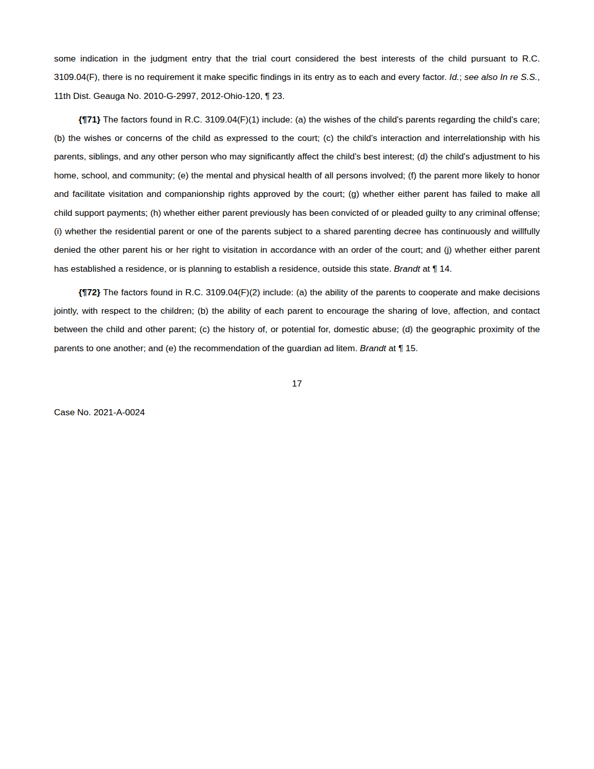some indication in the judgment entry that the trial court considered the best interests of the child pursuant to R.C. 3109.04(F), there is no requirement it make specific findings in its entry as to each and every factor. Id.; see also In re S.S., 11th Dist. Geauga No. 2010-G-2997, 2012-Ohio-120, ¶ 23.
{¶71} The factors found in R.C. 3109.04(F)(1) include: (a) the wishes of the child's parents regarding the child's care; (b) the wishes or concerns of the child as expressed to the court; (c) the child's interaction and interrelationship with his parents, siblings, and any other person who may significantly affect the child's best interest; (d) the child's adjustment to his home, school, and community; (e) the mental and physical health of all persons involved; (f) the parent more likely to honor and facilitate visitation and companionship rights approved by the court; (g) whether either parent has failed to make all child support payments; (h) whether either parent previously has been convicted of or pleaded guilty to any criminal offense; (i) whether the residential parent or one of the parents subject to a shared parenting decree has continuously and willfully denied the other parent his or her right to visitation in accordance with an order of the court; and (j) whether either parent has established a residence, or is planning to establish a residence, outside this state. Brandt at ¶ 14.
{¶72} The factors found in R.C. 3109.04(F)(2) include: (a) the ability of the parents to cooperate and make decisions jointly, with respect to the children; (b) the ability of each parent to encourage the sharing of love, affection, and contact between the child and other parent; (c) the history of, or potential for, domestic abuse; (d) the geographic proximity of the parents to one another; and (e) the recommendation of the guardian ad litem. Brandt at ¶ 15.
17
Case No. 2021-A-0024